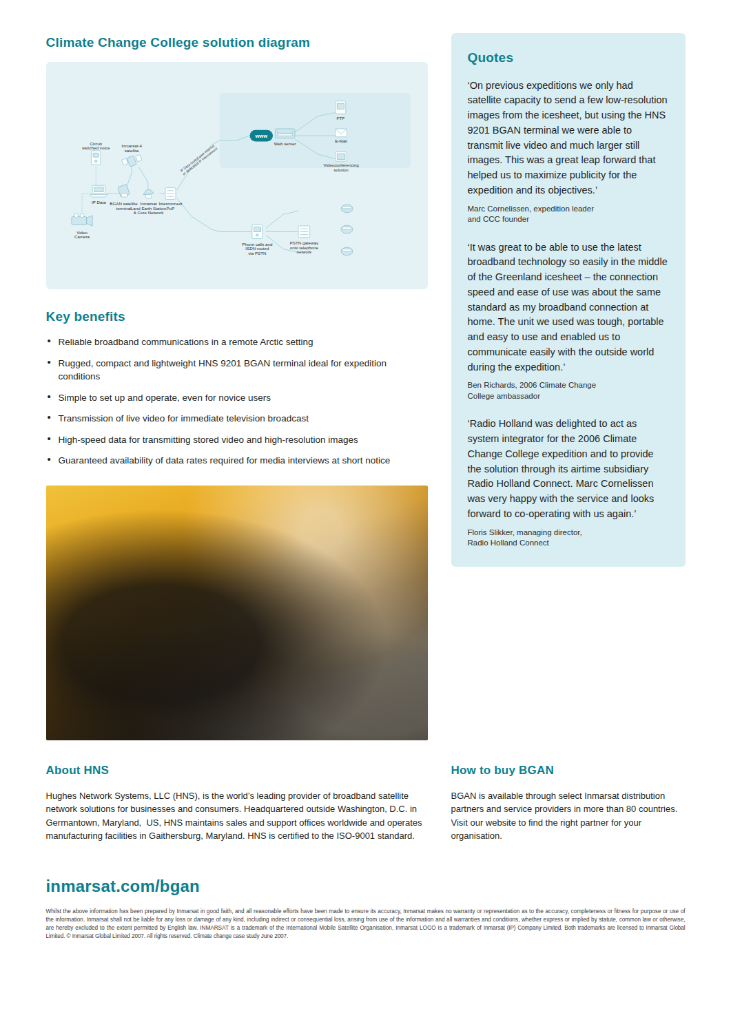Climate Change College solution diagram
Video Camera Circuit switched voice IP Data BGAN satellite terminal Inmarsat-4 satellite Inmarsat Land Earth Station & Core Network Interconnect PoP IP Data routed over internet or dedicated IP interconnect www Web server FTP E-Mail Videoconferencing solution Phone calls and ISDN routed via PSTN PSTN gateway onto telephone network
Key benefits
Reliable broadband communications in a remote Arctic setting
Rugged, compact and lightweight HNS 9201 BGAN terminal ideal for expedition conditions
Simple to set up and operate, even for novice users
Transmission of live video for immediate television broadcast
High-speed data for transmitting stored video and high-resolution images
Guaranteed availability of data rates required for media interviews at short notice
Quotes
‘On previous expeditions we only had satellite capacity to send a few low-resolution images from the icesheet, but using the HNS 9201 BGAN terminal we were able to transmit live video and much larger still images. This was a great leap forward that helped us to maximize publicity for the expedition and its objectives.’
Marc Cornelissen, expedition leader
and CCC founder
‘It was great to be able to use the latest broadband technology so easily in the middle of the Greenland icesheet – the connection speed and ease of use was about the same standard as my broadband connection at home. The unit we used was tough, portable and easy to use and enabled us to communicate easily with the outside world during the expedition.’
Ben Richards, 2006 Climate Change
College ambassador
‘Radio Holland was delighted to act as system integrator for the 2006 Climate Change College expedition and to provide the solution through its airtime subsidiary Radio Holland Connect. Marc Cornelissen was very happy with the service and looks forward to co-operating with us again.’
Floris Slikker, managing director,
Radio Holland Connect
About HNS
Hughes Network Systems, LLC (HNS), is the world’s leading provider of broadband satellite network solutions for businesses and consumers. Headquartered outside Washington, D.C. in Germantown, Maryland, US, HNS maintains sales and support offices worldwide and operates manufacturing facilities in Gaithersburg, Maryland. HNS is certified to the ISO-9001 standard.
How to buy BGAN
BGAN is available through select Inmarsat distribution partners and service providers in more than 80 countries. Visit our website to find the right partner for your organisation.
inmarsat.com/bgan
Whilst the above information has been prepared by Inmarsat in good faith, and all reasonable efforts have been made to ensure its accuracy, Inmarsat makes no warranty or representation as to the accuracy, completeness or fitness for purpose or use of the information. Inmarsat shall not be liable for any loss or damage of any kind, including indirect or consequential loss, arising from use of the information and all warranties and conditions, whether express or implied by statute, common law or otherwise, are hereby excluded to the extent permitted by English law. INMARSAT is a trademark of the International Mobile Satellite Organisation, Inmarsat LOGO is a trademark of Inmarsat (IP) Company Limited. Both trademarks are licensed to Inmarsat Global Limited. © Inmarsat Global Limited 2007. All rights reserved. Climate change case study June 2007.